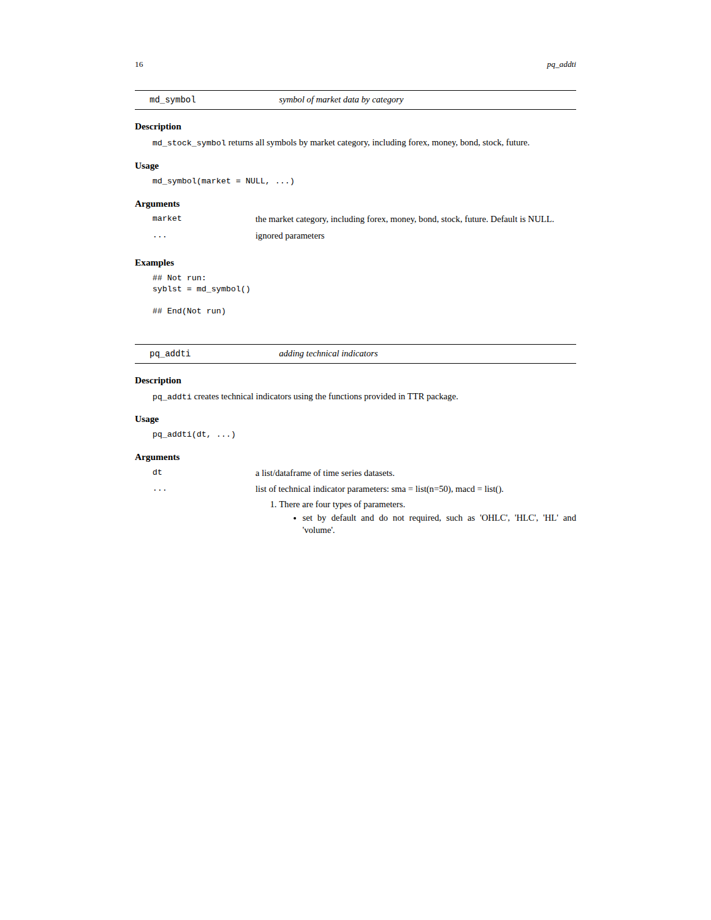16 pq_addti
md_symbol symbol of market data by category
Description
md_stock_symbol returns all symbols by market category, including forex, money, bond, stock, future.
Usage
md_symbol(market = NULL, ...)
Arguments
market
the market category, including forex, money, bond, stock, future. Default is NULL.
...
ignored parameters
Examples
## Not run:
syblst = md_symbol()

## End(Not run)
pq_addti adding technical indicators
Description
pq_addti creates technical indicators using the functions provided in TTR package.
Usage
pq_addti(dt, ...)
Arguments
dt
a list/dataframe of time series datasets.
...
list of technical indicator parameters: sma = list(n=50), macd = list().
There are four types of parameters.
set by default and do not required, such as 'OHLC', 'HLC', 'HL' and 'volume'.